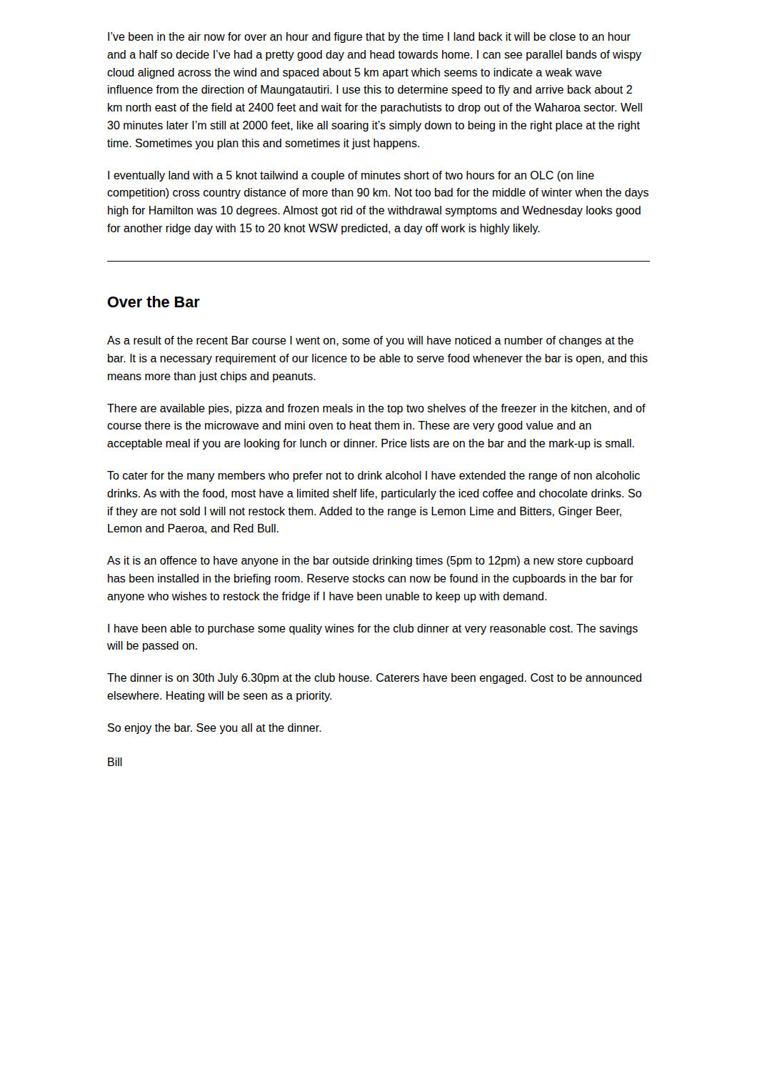I’ve been in the air now for over an hour and figure that by the time I land back it will be close to an hour and a half so decide I’ve had a pretty good day and head towards home. I can see parallel bands of wispy cloud aligned across the wind and spaced about 5 km apart which seems to indicate a weak wave influence from the direction of Maungatautiri. I use this to determine speed to fly and arrive back about 2 km north east of the field at 2400 feet and wait for the parachutists to drop out of the Waharoa sector. Well 30 minutes later I’m still at 2000 feet, like all soaring it’s simply down to being in the right place at the right time. Sometimes you plan this and sometimes it just happens.
I eventually land with a 5 knot tailwind a couple of minutes short of two hours for an OLC (on line competition) cross country distance of more than 90 km. Not too bad for the middle of winter when the days high for Hamilton was 10 degrees. Almost got rid of the withdrawal symptoms and Wednesday looks good for another ridge day with 15 to 20 knot WSW predicted, a day off work is highly likely.
Over the Bar
As a result of the recent Bar course I went on, some of you will have noticed a number of changes at the bar. It is a necessary requirement of our licence to be able to serve food whenever the bar is open, and this means more than just chips and peanuts.
There are available pies, pizza and frozen meals in the top two shelves of the freezer in the kitchen, and of course there is the microwave and mini oven to heat them in. These are very good value and an acceptable meal if you are looking for lunch or dinner. Price lists are on the bar and the mark-up is small.
To cater for the many members who prefer not to drink alcohol I have extended the range of non alcoholic drinks. As with the food, most have a limited shelf life, particularly the iced coffee and chocolate drinks. So if they are not sold I will not restock them. Added to the range is Lemon Lime and Bitters, Ginger Beer, Lemon and Paeroa, and Red Bull.
As it is an offence to have anyone in the bar outside drinking times (5pm to 12pm) a new store cupboard has been installed in the briefing room. Reserve stocks can now be found in the cupboards in the bar for anyone who wishes to restock the fridge if I have been unable to keep up with demand.
I have been able to purchase some quality wines for the club dinner at very reasonable cost. The savings will be passed on.
The dinner is on 30th July 6.30pm at the club house. Caterers have been engaged. Cost to be announced elsewhere. Heating will be seen as a priority.
So enjoy the bar. See you all at the dinner.
Bill